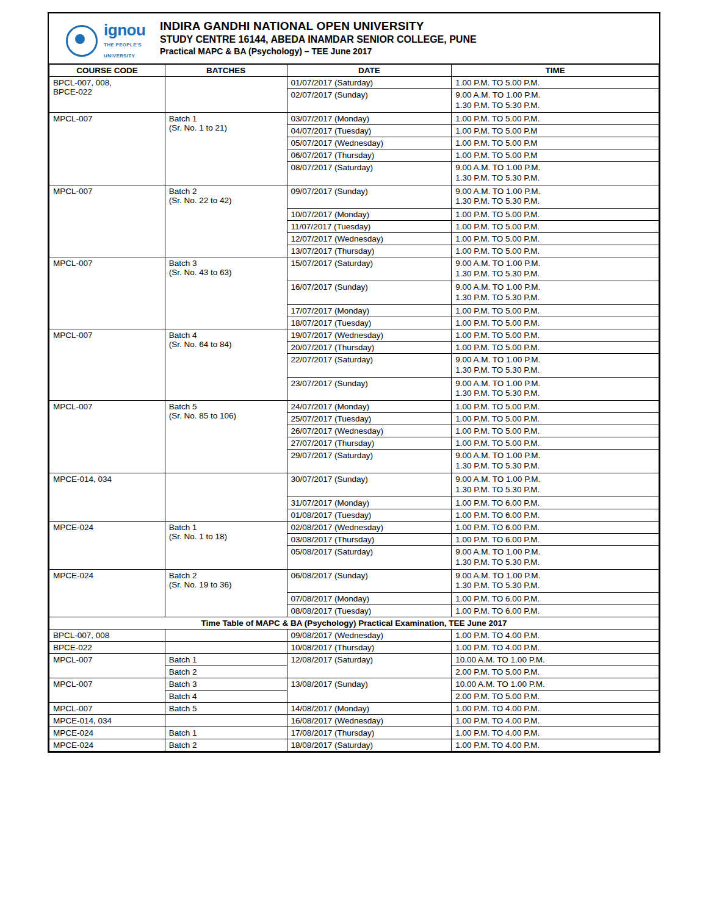ignou
THE PEOPLE'S
UNIVERSITY
INDIRA GANDHI NATIONAL OPEN UNIVERSITY
STUDY CENTRE 16144, ABEDA INAMDAR SENIOR COLLEGE, PUNE
Practical MAPC & BA (Psychology) – TEE June 2017
| COURSE CODE | BATCHES | DATE | TIME |
| --- | --- | --- | --- |
| BPCL-007, 008, BPCE-022 | | 01/07/2017 (Saturday) | 1.00 P.M. TO 5.00 P.M. |
| 02/07/2017 (Sunday) | 9.00 A.M. TO 1.00 P.M. 1.30 P.M. TO 5.30 P.M. |
| MPCL-007 | Batch 1 (Sr. No. 1 to 21) | 03/07/2017 (Monday) | 1.00 P.M. TO 5.00 P.M. |
| 04/07/2017 (Tuesday) | 1.00 P.M. TO 5.00 P.M |
| 05/07/2017 (Wednesday) | 1.00 P.M. TO 5.00 P.M |
| 06/07/2017 (Thursday) | 1.00 P.M. TO 5.00 P.M |
| 08/07/2017 (Saturday) | 9.00 A.M. TO 1.00 P.M. 1.30 P.M. TO 5.30 P.M. |
| MPCL-007 | Batch 2 (Sr. No. 22 to 42) | 09/07/2017 (Sunday) | 9.00 A.M. TO 1.00 P.M. 1.30 P.M. TO 5.30 P.M. |
| 10/07/2017 (Monday) | 1.00 P.M. TO 5.00 P.M. |
| 11/07/2017 (Tuesday) | 1.00 P.M. TO 5.00 P.M. |
| 12/07/2017 (Wednesday) | 1.00 P.M. TO 5.00 P.M. |
| 13/07/2017 (Thursday) | 1.00 P.M. TO 5.00 P.M. |
| MPCL-007 | Batch 3 (Sr. No. 43 to 63) | 15/07/2017 (Saturday) | 9.00 A.M. TO 1.00 P.M. 1.30 P.M. TO 5.30 P.M. |
| 16/07/2017 (Sunday) | 9.00 A.M. TO 1.00 P.M. 1.30 P.M. TO 5.30 P.M. |
| 17/07/2017 (Monday) | 1.00 P.M. TO 5.00 P.M. |
| 18/07/2017 (Tuesday) | 1.00 P.M. TO 5.00 P.M. |
| MPCL-007 | Batch 4 (Sr. No. 64 to 84) | 19/07/2017 (Wednesday) | 1.00 P.M. TO 5.00 P.M. |
| 20/07/2017 (Thursday) | 1.00 P.M. TO 5.00 P.M. |
| 22/07/2017 (Saturday) | 9.00 A.M. TO 1.00 P.M. 1.30 P.M. TO 5.30 P.M. |
| 23/07/2017 (Sunday) | 9.00 A.M. TO 1.00 P.M. 1.30 P.M. TO 5.30 P.M. |
| MPCL-007 | Batch 5 (Sr. No. 85 to 106) | 24/07/2017 (Monday) | 1.00 P.M. TO 5.00 P.M. |
| 25/07/2017 (Tuesday) | 1.00 P.M. TO 5.00 P.M. |
| 26/07/2017 (Wednesday) | 1.00 P.M. TO 5.00 P.M. |
| 27/07/2017 (Thursday) | 1.00 P.M. TO 5.00 P.M. |
| 29/07/2017 (Saturday) | 9.00 A.M. TO 1.00 P.M. 1.30 P.M. TO 5.30 P.M. |
| MPCE-014, 034 | | 30/07/2017 (Sunday) | 9.00 A.M. TO 1.00 P.M. 1.30 P.M. TO 5.30 P.M. |
| 31/07/2017 (Monday) | 1.00 P.M. TO 6.00 P.M. |
| 01/08/2017 (Tuesday) | 1.00 P.M. TO 6.00 P.M. |
| MPCE-024 | Batch 1 (Sr. No. 1 to 18) | 02/08/2017 (Wednesday) | 1.00 P.M. TO 6.00 P.M. |
| 03/08/2017 (Thursday) | 1.00 P.M. TO 6.00 P.M. |
| 05/08/2017 (Saturday) | 9.00 A.M. TO 1.00 P.M. 1.30 P.M. TO 5.30 P.M. |
| MPCE-024 | Batch 2 (Sr. No. 19 to 36) | 06/08/2017 (Sunday) | 9.00 A.M. TO 1.00 P.M. 1.30 P.M. TO 5.30 P.M. |
| 07/08/2017 (Monday) | 1.00 P.M. TO 6.00 P.M. |
| 08/08/2017 (Tuesday) | 1.00 P.M. TO 6.00 P.M. |
| Time Table of MAPC & BA (Psychology) Practical Examination, TEE June 2017 |
| BPCL-007, 008 | | 09/08/2017 (Wednesday) | 1.00 P.M. TO 4.00 P.M. |
| BPCE-022 | | 10/08/2017 (Thursday) | 1.00 P.M. TO 4.00 P.M. |
| MPCL-007 | Batch 1 | 12/08/2017 (Saturday) | 10.00 A.M. TO 1.00 P.M. |
| Batch 2 | 2.00 P.M. TO 5.00 P.M. |
| MPCL-007 | Batch 3 | 13/08/2017 (Sunday) | 10.00 A.M. TO 1.00 P.M. |
| Batch 4 | 2.00 P.M. TO 5.00 P.M. |
| MPCL-007 | Batch 5 | 14/08/2017 (Monday) | 1.00 P.M. TO 4.00 P.M. |
| MPCE-014, 034 | | 16/08/2017 (Wednesday) | 1.00 P.M. TO 4.00 P.M. |
| MPCE-024 | Batch 1 | 17/08/2017 (Thursday) | 1.00 P.M. TO 4.00 P.M. |
| MPCE-024 | Batch 2 | 18/08/2017 (Saturday) | 1.00 P.M. TO 4.00 P.M. |